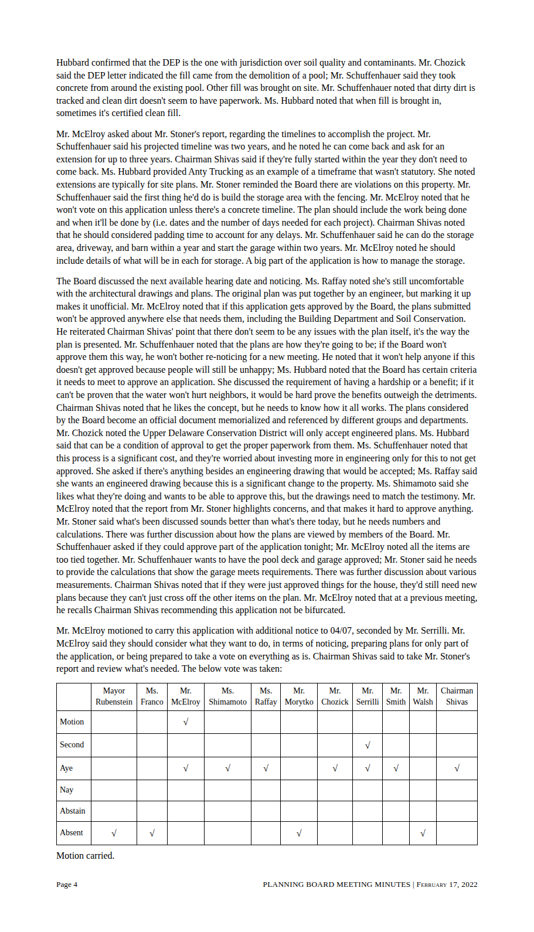Hubbard confirmed that the DEP is the one with jurisdiction over soil quality and contaminants. Mr. Chozick said the DEP letter indicated the fill came from the demolition of a pool; Mr. Schuffenhauer said they took concrete from around the existing pool. Other fill was brought on site. Mr. Schuffenhauer noted that dirty dirt is tracked and clean dirt doesn't seem to have paperwork. Ms. Hubbard noted that when fill is brought in, sometimes it's certified clean fill.
Mr. McElroy asked about Mr. Stoner's report, regarding the timelines to accomplish the project. Mr. Schuffenhauer said his projected timeline was two years, and he noted he can come back and ask for an extension for up to three years. Chairman Shivas said if they're fully started within the year they don't need to come back. Ms. Hubbard provided Anty Trucking as an example of a timeframe that wasn't statutory. She noted extensions are typically for site plans. Mr. Stoner reminded the Board there are violations on this property. Mr. Schuffenhauer said the first thing he'd do is build the storage area with the fencing. Mr. McElroy noted that he won't vote on this application unless there's a concrete timeline. The plan should include the work being done and when it'll be done by (i.e. dates and the number of days needed for each project). Chairman Shivas noted that he should considered padding time to account for any delays. Mr. Schuffenhauer said he can do the storage area, driveway, and barn within a year and start the garage within two years. Mr. McElroy noted he should include details of what will be in each for storage. A big part of the application is how to manage the storage.
The Board discussed the next available hearing date and noticing. Ms. Raffay noted she's still uncomfortable with the architectural drawings and plans. The original plan was put together by an engineer, but marking it up makes it unofficial. Mr. McElroy noted that if this application gets approved by the Board, the plans submitted won't be approved anywhere else that needs them, including the Building Department and Soil Conservation. He reiterated Chairman Shivas' point that there don't seem to be any issues with the plan itself, it's the way the plan is presented. Mr. Schuffenhauer noted that the plans are how they're going to be; if the Board won't approve them this way, he won't bother re-noticing for a new meeting. He noted that it won't help anyone if this doesn't get approved because people will still be unhappy; Ms. Hubbard noted that the Board has certain criteria it needs to meet to approve an application. She discussed the requirement of having a hardship or a benefit; if it can't be proven that the water won't hurt neighbors, it would be hard prove the benefits outweigh the detriments. Chairman Shivas noted that he likes the concept, but he needs to know how it all works. The plans considered by the Board become an official document memorialized and referenced by different groups and departments. Mr. Chozick noted the Upper Delaware Conservation District will only accept engineered plans. Ms. Hubbard said that can be a condition of approval to get the proper paperwork from them. Ms. Schuffenhauer noted that this process is a significant cost, and they're worried about investing more in engineering only for this to not get approved. She asked if there's anything besides an engineering drawing that would be accepted; Ms. Raffay said she wants an engineered drawing because this is a significant change to the property. Ms. Shimamoto said she likes what they're doing and wants to be able to approve this, but the drawings need to match the testimony. Mr. McElroy noted that the report from Mr. Stoner highlights concerns, and that makes it hard to approve anything. Mr. Stoner said what's been discussed sounds better than what's there today, but he needs numbers and calculations. There was further discussion about how the plans are viewed by members of the Board. Mr. Schuffenhauer asked if they could approve part of the application tonight; Mr. McElroy noted all the items are too tied together. Mr. Schuffenhauer wants to have the pool deck and garage approved; Mr. Stoner said he needs to provide the calculations that show the garage meets requirements. There was further discussion about various measurements. Chairman Shivas noted that if they were just approved things for the house, they'd still need new plans because they can't just cross off the other items on the plan. Mr. McElroy noted that at a previous meeting, he recalls Chairman Shivas recommending this application not be bifurcated.
Mr. McElroy motioned to carry this application with additional notice to 04/07, seconded by Mr. Serrilli. Mr. McElroy said they should consider what they want to do, in terms of noticing, preparing plans for only part of the application, or being prepared to take a vote on everything as is. Chairman Shivas said to take Mr. Stoner's report and review what's needed. The below vote was taken:
| | Mayor Rubenstein | Ms. Franco | Mr. McElroy | Ms. Shimamoto | Ms. Raffay | Mr. Morytko | Mr. Chozick | Mr. Serrilli | Mr. Smith | Mr. Walsh | Chairman Shivas |
| --- | --- | --- | --- | --- | --- | --- | --- | --- | --- | --- | --- |
| Motion | | | √ | | | | | | | | |
| Second | | | | | | | | √ | | | |
| Aye | | | √ | √ | √ | | √ | √ | √ | | √ |
| Nay | | | | | | | | | | | |
| Abstain | | | | | | | | | | | |
| Absent | √ | √ | | | | √ | | | | √ | |
Motion carried.
Page 4 PLANNING BOARD MEETING MINUTES | February 17, 2022